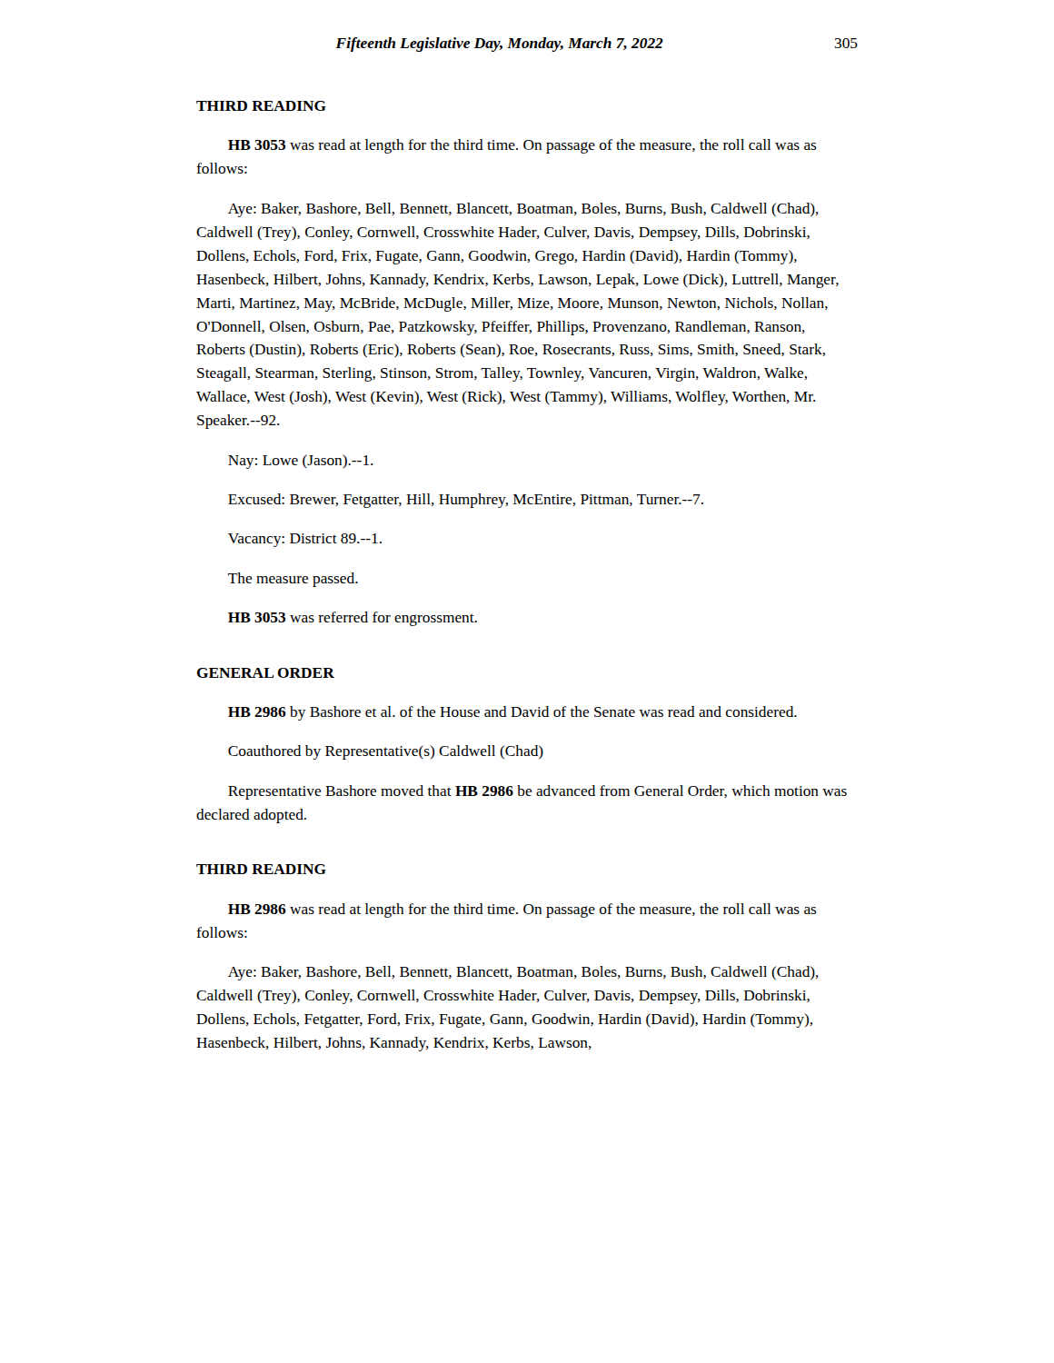Fifteenth Legislative Day, Monday, March 7, 2022 305
Third Reading
HB 3053 was read at length for the third time. On passage of the measure, the roll call was as follows:
Aye: Baker, Bashore, Bell, Bennett, Blancett, Boatman, Boles, Burns, Bush, Caldwell (Chad), Caldwell (Trey), Conley, Cornwell, Crosswhite Hader, Culver, Davis, Dempsey, Dills, Dobrinski, Dollens, Echols, Ford, Frix, Fugate, Gann, Goodwin, Grego, Hardin (David), Hardin (Tommy), Hasenbeck, Hilbert, Johns, Kannady, Kendrix, Kerbs, Lawson, Lepak, Lowe (Dick), Luttrell, Manger, Marti, Martinez, May, McBride, McDugle, Miller, Mize, Moore, Munson, Newton, Nichols, Nollan, O'Donnell, Olsen, Osburn, Pae, Patzkowsky, Pfeiffer, Phillips, Provenzano, Randleman, Ranson, Roberts (Dustin), Roberts (Eric), Roberts (Sean), Roe, Rosecrants, Russ, Sims, Smith, Sneed, Stark, Steagall, Stearman, Sterling, Stinson, Strom, Talley, Townley, Vancuren, Virgin, Waldron, Walke, Wallace, West (Josh), West (Kevin), West (Rick), West (Tammy), Williams, Wolfley, Worthen, Mr. Speaker.--92.
Nay: Lowe (Jason).--1.
Excused: Brewer, Fetgatter, Hill, Humphrey, McEntire, Pittman, Turner.--7.
Vacancy: District 89.--1.
The measure passed.
HB 3053 was referred for engrossment.
General Order
HB 2986 by Bashore et al. of the House and David of the Senate was read and considered.
Coauthored by Representative(s) Caldwell (Chad)
Representative Bashore moved that HB 2986 be advanced from General Order, which motion was declared adopted.
Third Reading
HB 2986 was read at length for the third time. On passage of the measure, the roll call was as follows:
Aye: Baker, Bashore, Bell, Bennett, Blancett, Boatman, Boles, Burns, Bush, Caldwell (Chad), Caldwell (Trey), Conley, Cornwell, Crosswhite Hader, Culver, Davis, Dempsey, Dills, Dobrinski, Dollens, Echols, Fetgatter, Ford, Frix, Fugate, Gann, Goodwin, Hardin (David), Hardin (Tommy), Hasenbeck, Hilbert, Johns, Kannady, Kendrix, Kerbs, Lawson,